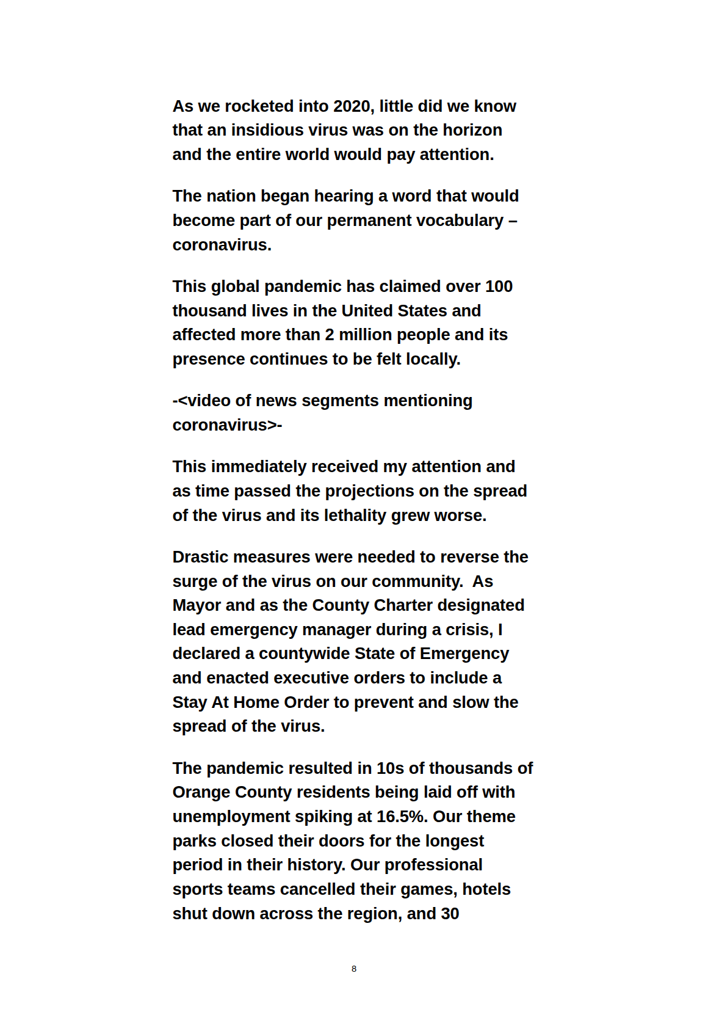As we rocketed into 2020, little did we know that an insidious virus was on the horizon and the entire world would pay attention.
The nation began hearing a word that would become part of our permanent vocabulary – coronavirus.
This global pandemic has claimed over 100 thousand lives in the United States and affected more than 2 million people and its presence continues to be felt locally.
-<video of news segments mentioning coronavirus>-
This immediately received my attention and as time passed the projections on the spread of the virus and its lethality grew worse.
Drastic measures were needed to reverse the surge of the virus on our community. As Mayor and as the County Charter designated lead emergency manager during a crisis, I declared a countywide State of Emergency and enacted executive orders to include a Stay At Home Order to prevent and slow the spread of the virus.
The pandemic resulted in 10s of thousands of Orange County residents being laid off with unemployment spiking at 16.5%. Our theme parks closed their doors for the longest period in their history. Our professional sports teams cancelled their games, hotels shut down across the region, and 30
8